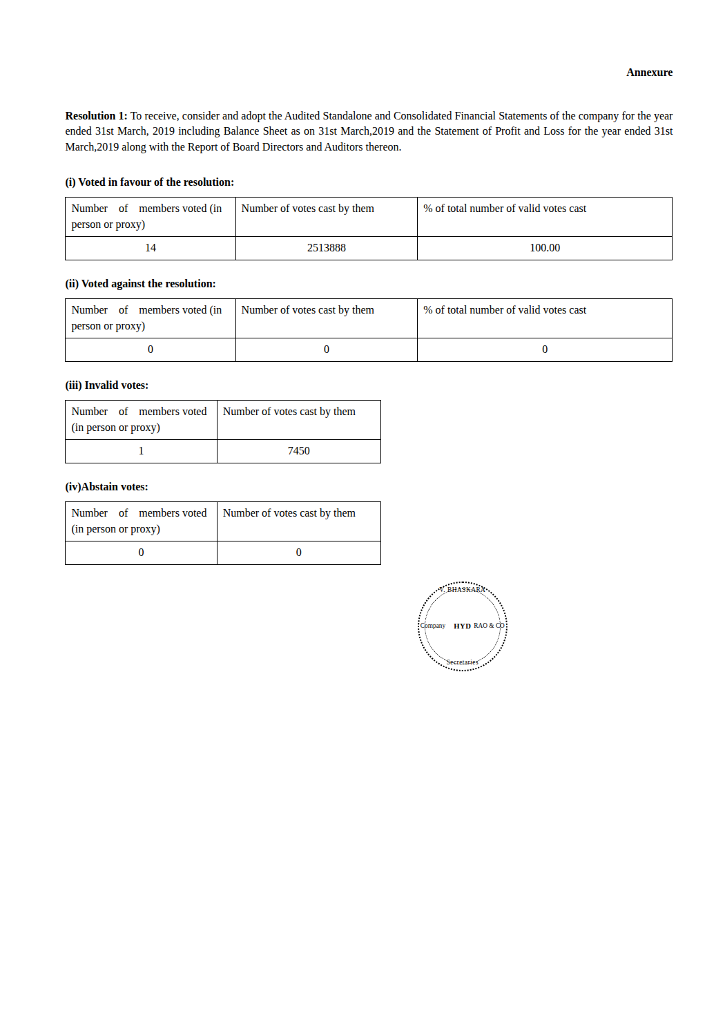Annexure
Resolution 1: To receive, consider and adopt the Audited Standalone and Consolidated Financial Statements of the company for the year ended 31st March, 2019 including Balance Sheet as on 31st March,2019 and the Statement of Profit and Loss for the year ended 31st March,2019 along with the Report of Board Directors and Auditors thereon.
(i) Voted in favour of the resolution:
| Number of members voted (in person or proxy) | Number of votes cast by them | % of total number of valid votes cast |
| 14 | 2513888 | 100.00 |
(ii) Voted against the resolution:
| Number of members voted (in person or proxy) | Number of votes cast by them | % of total number of valid votes cast |
| 0 | 0 | 0 |
(iii) Invalid votes:
| Number of members voted (in person or proxy) | Number of votes cast by them |
| 1 | 7450 |
(iv)Abstain votes:
| Number of members voted (in person or proxy) | Number of votes cast by them |
| 0 | 0 |
V. BHASKARA
Company
RAO & CO
HYD
Secretaries